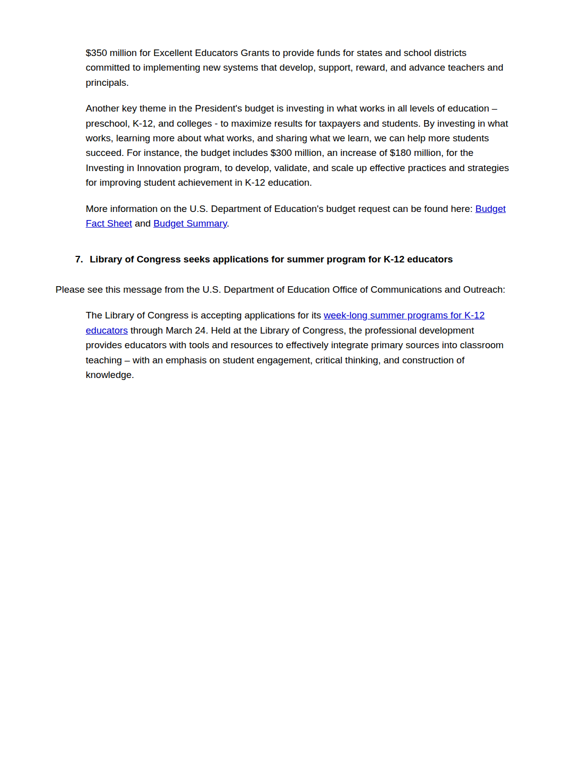$350 million for Excellent Educators Grants to provide funds for states and school districts committed to implementing new systems that develop, support, reward, and advance teachers and principals.
Another key theme in the President's budget is investing in what works in all levels of education – preschool, K-12, and colleges - to maximize results for taxpayers and students. By investing in what works, learning more about what works, and sharing what we learn, we can help more students succeed. For instance, the budget includes $300 million, an increase of $180 million, for the Investing in Innovation program, to develop, validate, and scale up effective practices and strategies for improving student achievement in K-12 education.
More information on the U.S. Department of Education's budget request can be found here: Budget Fact Sheet and Budget Summary.
Library of Congress seeks applications for summer program for K-12 educators
Please see this message from the U.S. Department of Education Office of Communications and Outreach:
The Library of Congress is accepting applications for its week-long summer programs for K-12 educators through March 24. Held at the Library of Congress, the professional development provides educators with tools and resources to effectively integrate primary sources into classroom teaching – with an emphasis on student engagement, critical thinking, and construction of knowledge.